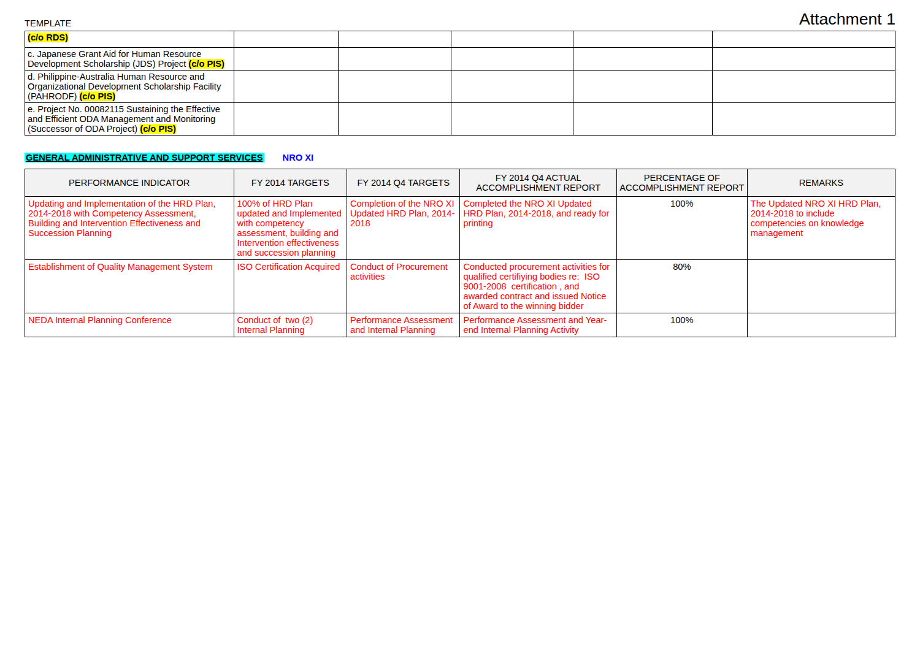TEMPLATE Attachment 1
| (c/o RDS) | | | | | |
| c. Japanese Grant Aid for Human Resource Development Scholarship (JDS) Project (c/o PIS) | | | | | |
| d. Philippine-Australia Human Resource and Organizational Development Scholarship Facility (PAHRODF) (c/o PIS) | | | | | |
| e. Project No. 00082115 Sustaining the Effective and Efficient ODA Management and Monitoring (Successor of ODA Project) (c/o PIS) | | | | | |
GENERAL ADMINISTRATIVE AND SUPPORT SERVICES NRO XI
| PERFORMANCE INDICATOR | FY 2014 TARGETS | FY 2014 Q4 TARGETS | FY 2014 Q4 ACTUAL ACCOMPLISHMENT REPORT | PERCENTAGE OF ACCOMPLISHMENT REPORT | REMARKS |
| --- | --- | --- | --- | --- | --- |
| Updating and Implementation of the HRD Plan, 2014-2018 with Competency Assessment, Building and Intervention Effectiveness and Succession Planning | 100% of HRD Plan updated and Implemented with competency assessment, building and Intervention effectiveness and succession planning | Completion of the NRO XI Updated HRD Plan, 2014-2018 | Completed the NRO XI Updated HRD Plan, 2014-2018, and ready for printing | 100% | The Updated NRO XI HRD Plan, 2014-2018 to include competencies on knowledge management |
| Establishment of Quality Management System | ISO Certification Acquired | Conduct of Procurement activities | Conducted procurement activities for qualified certifiying bodies re: ISO 9001-2008 certification , and awarded contract and issued Notice of Award to the winning bidder | 80% | |
| NEDA Internal Planning Conference | Conduct of two (2) Internal Planning | Performance Assessment and Internal Planning | Performance Assessment and Year-end Internal Planning Activity | 100% | |